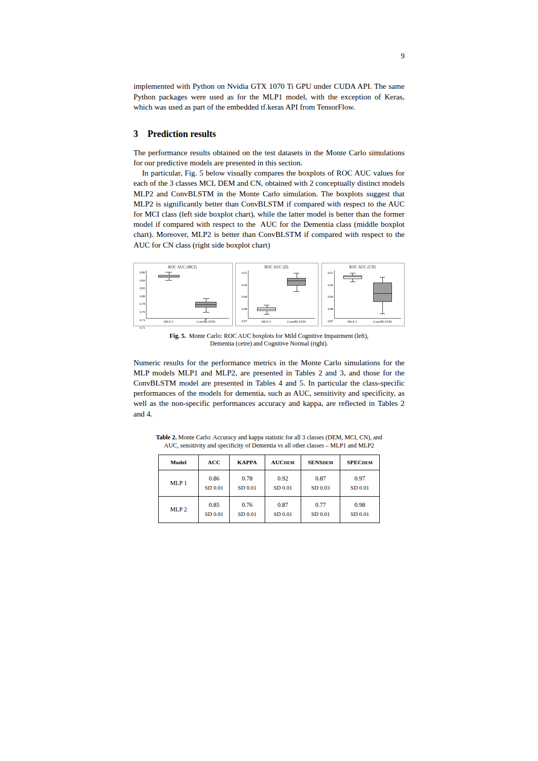9
implemented with Python on Nvidia GTX 1070 Ti GPU under CUDA API. The same Python packages were used as for the MLP1 model, with the exception of Keras, which was used as part of the embedded tf.keras API from TensorFlow.
3 Prediction results
The performance results obtained on the test datasets in the Monte Carlo simulations for our predictive models are presented in this section.
In particular, Fig. 5 below visually compares the boxplots of ROC AUC values for each of the 3 classes MCI, DEM and CN, obtained with 2 conceptually distinct models MLP2 and ConvBLSTM in the Monte Carlo simulation. The boxplots suggest that MLP2 is significantly better than ConvBLSTM if compared with respect to the AUC for MCI class (left side boxplot chart), while the latter model is better than the former model if compared with respect to the AUC for the Dementia class (middle boxplot chart). Moreover, MLP2 is better than ConvBLSTM if compared with respect to the AUC for CN class (right side boxplot chart)
ROC AUC (MCI)
0.86 0.84 0.82 0.80 0.78 0.76 0.74 0.72
MLP 2 ConvBLSTM
ROC AUC (D)
0.91 0.90 0.89 0.88 0.87
MLP 2 ConvBLSTM
ROC AUC (CN)
0.91 0.90 0.89 0.88 0.87
MLP 2 ConvBLSTM
Fig. 5. Monte Carlo: ROC AUC boxplots for Mild Cognitive Impairment (left),
Dementia (cetre) and Cognitive Normal (right).
Numeric results for the performance metrics in the Monte Carlo simulations for the MLP models MLP1 and MLP2, are presented in Tables 2 and 3, and those for the ConvBLSTM model are presented in Tables 4 and 5. In particular the class-specific performances of the models for dementia, such as AUC, sensitivity and specificity, as well as the non-specific performances accuracy and kappa, are reflected in Tables 2 and 4.
Table 2. Monte Carlo: Accuracy and kappa statistic for all 3 classes (DEM, MCI, CN), and
AUC, sensitivity and specificity of Dementia vs all other classes – MLP1 and MLP2
| Model | ACC | KAPPA | AUC DEM | SENS DEM | SPEC DEM |
| --- | --- | --- | --- | --- | --- |
| MLP 1 | 0.86 SD 0.01 | 0.78 SD 0.01 | 0.92 SD 0.01 | 0.87 SD 0.03 | 0.97 SD 0.01 |
| MLP 2 | 0.85 SD 0.01 | 0.76 SD 0.01 | 0.87 SD 0.01 | 0.77 SD 0.01 | 0.98 SD 0.01 |